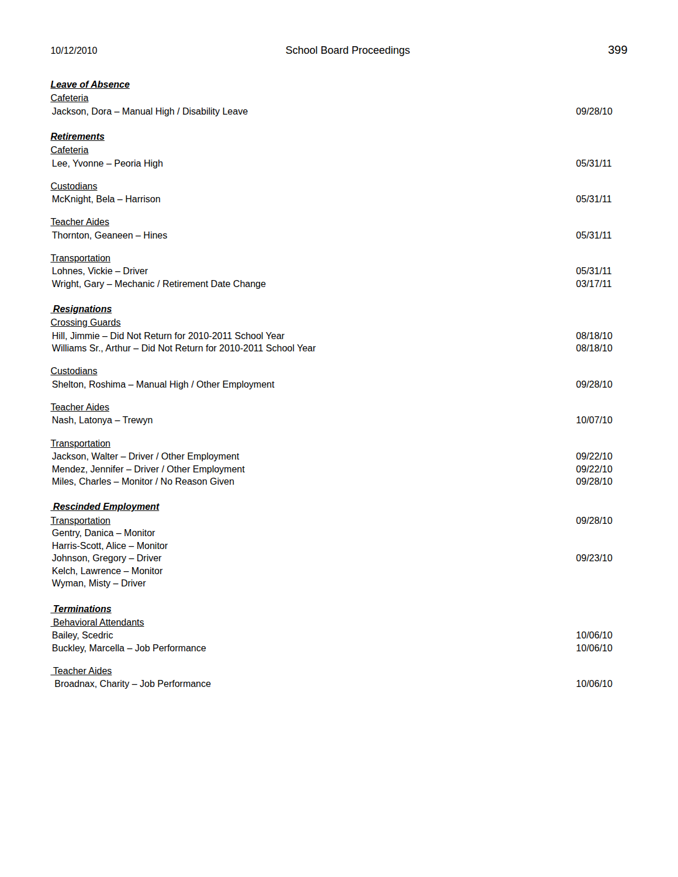10/12/2010
School Board Proceedings
399
Leave of Absence
Cafeteria
| Jackson, Dora – Manual High / Disability Leave | 09/28/10 |
Retirements
Cafeteria
| Lee, Yvonne – Peoria High | 05/31/11 |
Custodians
| McKnight, Bela – Harrison | 05/31/11 |
Teacher Aides
| Thornton, Geaneen – Hines | 05/31/11 |
Transportation
| Lohnes, Vickie – Driver | 05/31/11 |
| Wright, Gary – Mechanic / Retirement Date Change | 03/17/11 |
Resignations
Crossing Guards
| Hill, Jimmie – Did Not Return for 2010-2011 School Year | 08/18/10 |
| Williams Sr., Arthur – Did Not Return for 2010-2011 School Year | 08/18/10 |
Custodians
| Shelton, Roshima – Manual High / Other Employment | 09/28/10 |
Teacher Aides
| Nash, Latonya – Trewyn | 10/07/10 |
Transportation
| Jackson, Walter – Driver / Other Employment | 09/22/10 |
| Mendez, Jennifer – Driver / Other Employment | 09/22/10 |
| Miles, Charles – Monitor / No Reason Given | 09/28/10 |
Rescinded Employment
| Transportation | 09/28/10 |
| Gentry, Danica – Monitor | |
| Harris-Scott, Alice – Monitor | |
| Johnson, Gregory – Driver | 09/23/10 |
| Kelch, Lawrence – Monitor | |
| Wyman, Misty – Driver | |
Terminations
Behavioral Attendants
| Bailey, Scedric | 10/06/10 |
| Buckley, Marcella – Job Performance | 10/06/10 |
Teacher Aides
| Broadnax, Charity – Job Performance | 10/06/10 |